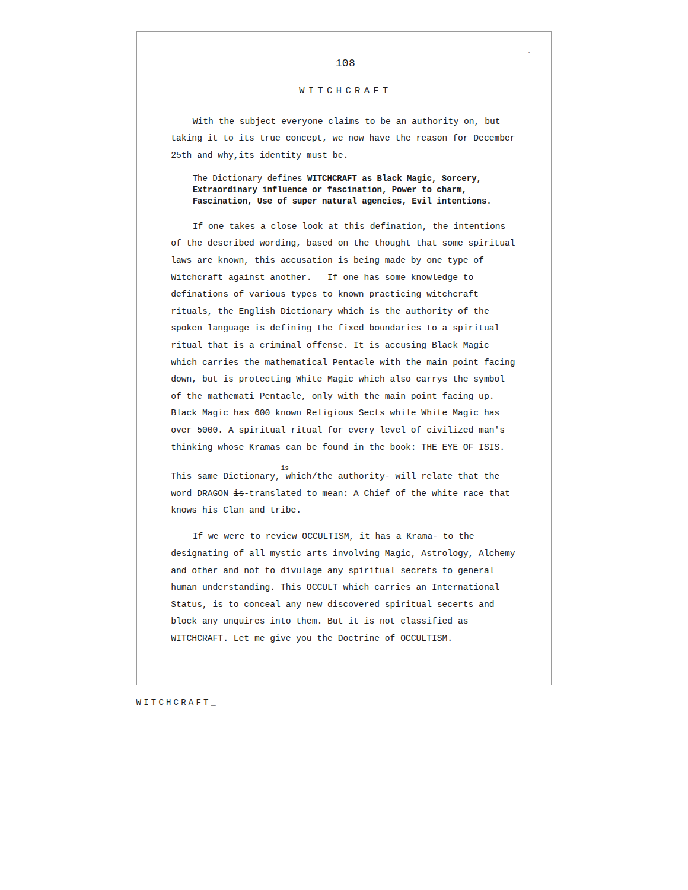·
108
WITCHCRAFT
With the subject everyone claims to be an authority on, but taking it to its true concept, we now have the reason for December 25th and why, its identity must be.
The Dictionary defines WITCHCRAFT as Black Magic, Sorcery, Extraordinary influence or fascination, Power to charm, Fascination, Use of super natural agencies, Evil intentions.
If one takes a close look at this defination, the intentions of the described wording, based on the thought that some spiritual laws are known, this accusation is being made by one type of Witchcraft against another. If one has some knowledge to definations of various types to known practicing witchcraft rituals, the English Dictionary which is the authority of the spoken language is defining the fixed boundaries to a spiritual ritual that is a criminal offense. It is accusing Black Magic which carries the mathematical Pentacle with the main point facing down, but is protecting White Magic which also carrys the symbol of the mathemati Pentacle, only with the main point facing up. Black Magic has 600 known Religious Sects while White Magic has over 5000. A spiritual ritual for every level of civilized man's thinking whose Kramas can be found in the book: THE EYE OF ISIS.
is This same Dictionary, which/the authority- will relate that the word DRAGON is-translated to mean: A Chief of the white race that knows his Clan and tribe.
If we were to review OCCULTISM, it has a Krama- to the designating of all mystic arts involving Magic, Astrology, Alchemy and other and not to divulage any spiritual secrets to general human understanding. This OCCULT which carries an International Status, is to conceal any new discovered spiritual secerts and block any unquires into them. But it is not classified as WITCHCRAFT. Let me give you the Doctrine of OCCULTISM.
WITCHCRAFT_